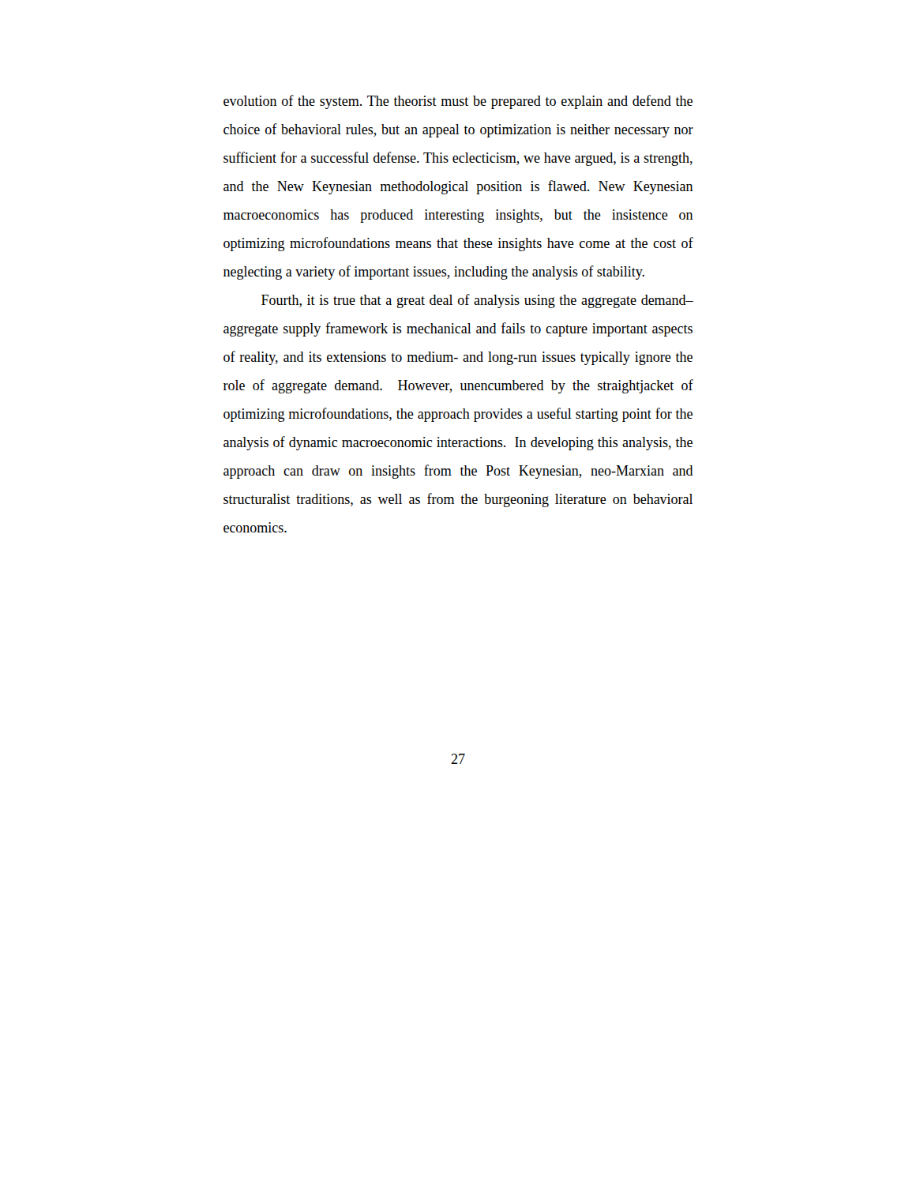evolution of the system. The theorist must be prepared to explain and defend the choice of behavioral rules, but an appeal to optimization is neither necessary nor sufficient for a successful defense. This eclecticism, we have argued, is a strength, and the New Keynesian methodological position is flawed. New Keynesian macroeconomics has produced interesting insights, but the insistence on optimizing microfoundations means that these insights have come at the cost of neglecting a variety of important issues, including the analysis of stability.
Fourth, it is true that a great deal of analysis using the aggregate demand–aggregate supply framework is mechanical and fails to capture important aspects of reality, and its extensions to medium- and long-run issues typically ignore the role of aggregate demand. However, unencumbered by the straightjacket of optimizing microfoundations, the approach provides a useful starting point for the analysis of dynamic macroeconomic interactions. In developing this analysis, the approach can draw on insights from the Post Keynesian, neo-Marxian and structuralist traditions, as well as from the burgeoning literature on behavioral economics.
27